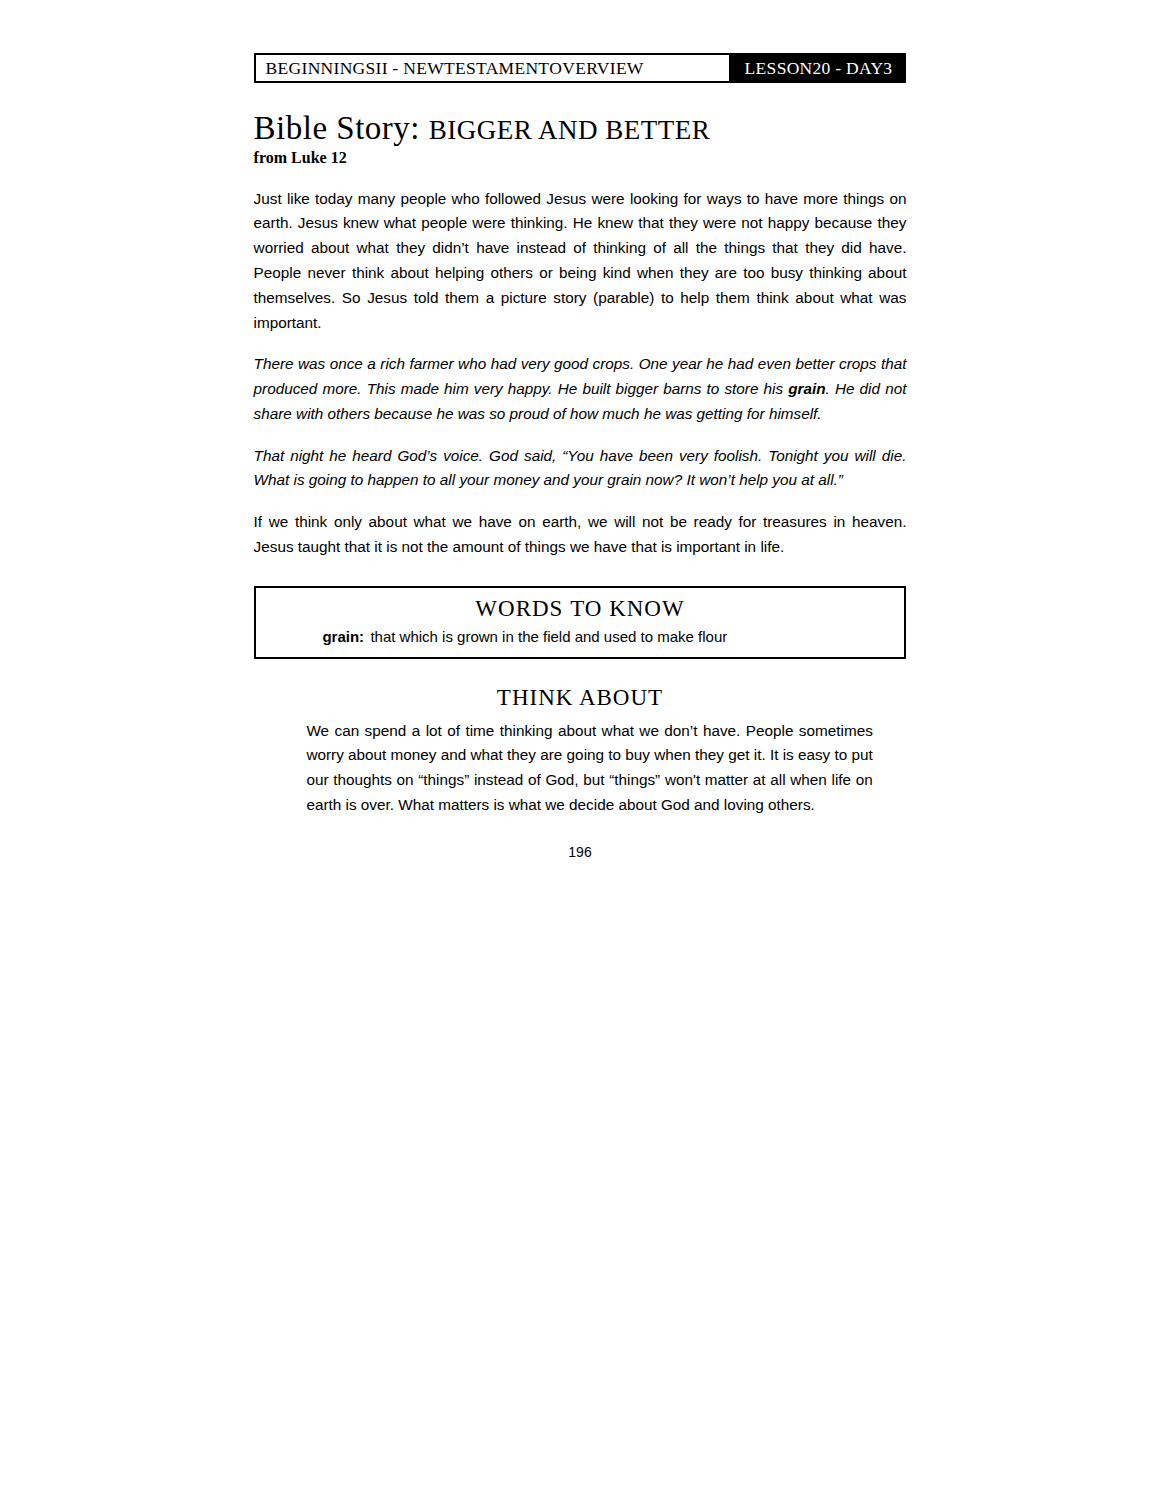BEGINNINGS II - NEW TESTAMENT OVERVIEW
LESSON 20 - DAY 3
Bible Story: Bigger and Better
from Luke 12
Just like today many people who followed Jesus were looking for ways to have more things on earth. Jesus knew what people were thinking. He knew that they were not happy because they worried about what they didn’t have instead of thinking of all the things that they did have. People never think about helping others or being kind when they are too busy thinking about themselves. So Jesus told them a picture story (parable) to help them think about what was important.
There was once a rich farmer who had very good crops. One year he had even better crops that produced more. This made him very happy. He built bigger barns to store his grain. He did not share with others because he was so proud of how much he was getting for himself.
That night he heard God’s voice. God said, “You have been very foolish. Tonight you will die. What is going to happen to all your money and your grain now? It won’t help you at all.”
If we think only about what we have on earth, we will not be ready for treasures in heaven. Jesus taught that it is not the amount of things we have that is important in life.
WORDS TO KNOW
grain:
that which is grown in the field and used to make flour
THINK ABOUT
We can spend a lot of time thinking about what we don’t have. People sometimes worry about money and what they are going to buy when they get it. It is easy to put our thoughts on “things” instead of God, but “things” won't matter at all when life on earth is over. What matters is what we decide about God and loving others.
196